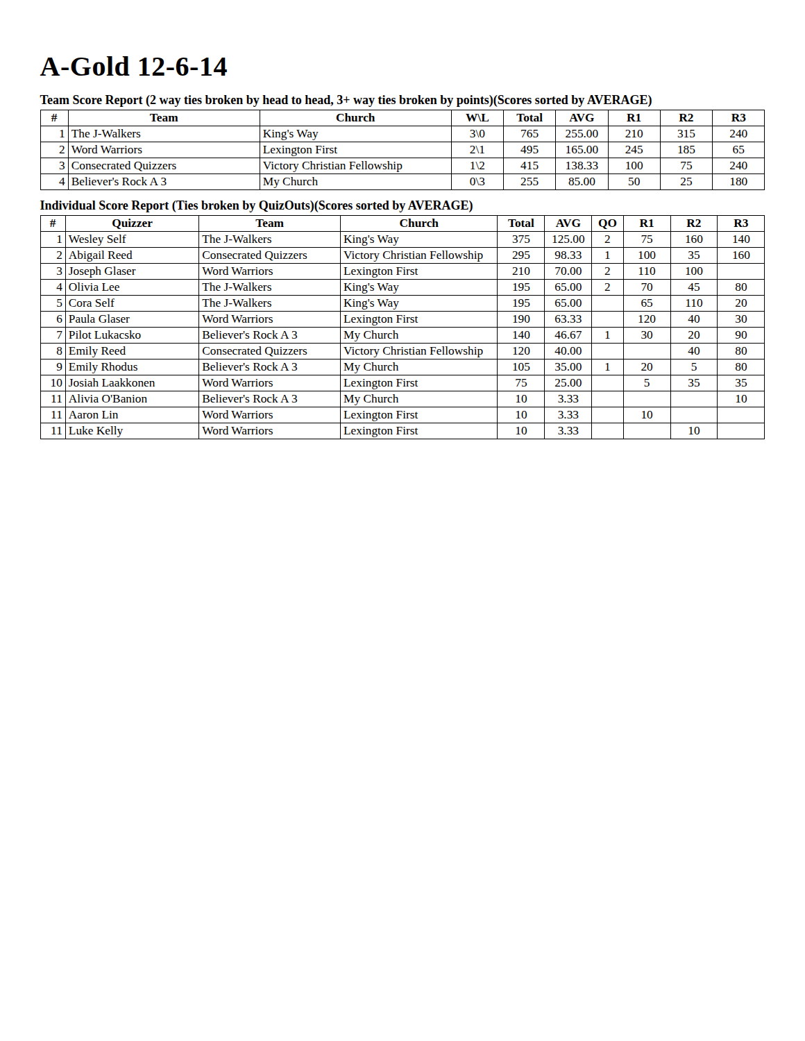A-Gold 12-6-14
Team Score Report (2 way ties broken by head to head, 3+ way ties broken by points)(Scores sorted by AVERAGE)
| # | Team | Church | W\L | Total | AVG | R1 | R2 | R3 |
| --- | --- | --- | --- | --- | --- | --- | --- | --- |
| 1 | The J-Walkers | King's Way | 3\0 | 765 | 255.00 | 210 | 315 | 240 |
| 2 | Word Warriors | Lexington First | 2\1 | 495 | 165.00 | 245 | 185 | 65 |
| 3 | Consecrated Quizzers | Victory Christian Fellowship | 1\2 | 415 | 138.33 | 100 | 75 | 240 |
| 4 | Believer's Rock A 3 | My Church | 0\3 | 255 | 85.00 | 50 | 25 | 180 |
Individual Score Report (Ties broken by QuizOuts)(Scores sorted by AVERAGE)
| # | Quizzer | Team | Church | Total | AVG | QO | R1 | R2 | R3 |
| --- | --- | --- | --- | --- | --- | --- | --- | --- | --- |
| 1 | Wesley Self | The J-Walkers | King's Way | 375 | 125.00 | 2 | 75 | 160 | 140 |
| 2 | Abigail Reed | Consecrated Quizzers | Victory Christian Fellowship | 295 | 98.33 | 1 | 100 | 35 | 160 |
| 3 | Joseph Glaser | Word Warriors | Lexington First | 210 | 70.00 | 2 | 110 | 100 | |
| 4 | Olivia Lee | The J-Walkers | King's Way | 195 | 65.00 | 2 | 70 | 45 | 80 |
| 5 | Cora Self | The J-Walkers | King's Way | 195 | 65.00 | | 65 | 110 | 20 |
| 6 | Paula Glaser | Word Warriors | Lexington First | 190 | 63.33 | | 120 | 40 | 30 |
| 7 | Pilot Lukacsko | Believer's Rock A 3 | My Church | 140 | 46.67 | 1 | 30 | 20 | 90 |
| 8 | Emily Reed | Consecrated Quizzers | Victory Christian Fellowship | 120 | 40.00 | | | 40 | 80 |
| 9 | Emily Rhodus | Believer's Rock A 3 | My Church | 105 | 35.00 | 1 | 20 | 5 | 80 |
| 10 | Josiah Laakkonen | Word Warriors | Lexington First | 75 | 25.00 | | 5 | 35 | 35 |
| 11 | Alivia O'Banion | Believer's Rock A 3 | My Church | 10 | 3.33 | | | | 10 |
| 11 | Aaron Lin | Word Warriors | Lexington First | 10 | 3.33 | | 10 | | |
| 11 | Luke Kelly | Word Warriors | Lexington First | 10 | 3.33 | | | 10 | |